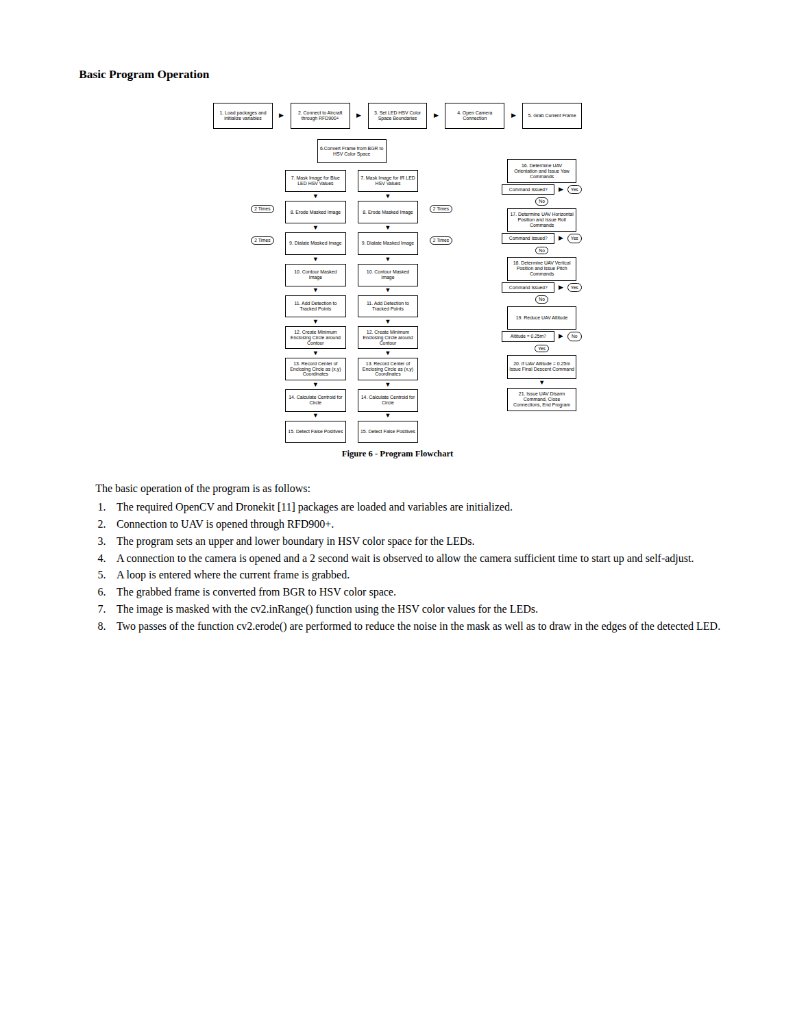Basic Program Operation
1. Load packages and initialize variables
▶
2. Connect to Aircraft through RFD900+
▶
3. Set LED HSV Color Space Boundaries
▶
4. Open Camera Connection
▶
5. Grab Current Frame
6.Convert Frame from BGR to HSV Color Space
7. Mask Image for Blue LED HSV Values
▼
8. Erode Masked Image
2 Times
▼
9. Dialate Masked Image
2 Times
▼
10. Contour Masked Image
▼
11. Add Detection to Tracked Points
▼
12. Create Minimum Enclosing Circle around Contour
▼
13. Record Center of Enclosing Circle as (x,y) Coordinates
▼
14. Calculate Centroid for Circle
▼
15. Detect False Positives
7. Mask Image for IR LED HSV Values
▼
8. Erode Masked Image
2 Times
▼
9. Dialate Masked Image
2 Times
▼
10. Contour Masked Image
▼
11. Add Detection to Tracked Points
▼
12. Create Minimum Enclosing Circle around Contour
▼
13. Record Center of Enclosing Circle as (x,y) Coordinates
▼
14. Calculate Centroid for Circle
▼
15. Detect False Positives
16. Determine UAV Orientation and Issue Yaw Commands
Command Issued?
▶
Yes
No
17. Determine UAV Horizontal Position and Issue Roll Commands
Command Issued?
▶
Yes
No
18. Determine UAV Vertical Position and Issue Pitch Commands
Command Issued?
▶
Yes
No
19. Reduce UAV Altitude
Altitude = 0.25m?
▶
No
Yes
20. If UAV Altitude = 0.25m Issue Final Descent Command
▼
21. Issue UAV Disarm Command, Close Connections, End Program
Figure 6 - Program Flowchart
The basic operation of the program is as follows:
The required OpenCV and Dronekit [11] packages are loaded and variables are initialized.
Connection to UAV is opened through RFD900+.
The program sets an upper and lower boundary in HSV color space for the LEDs.
A connection to the camera is opened and a 2 second wait is observed to allow the camera sufficient time to start up and self-adjust.
A loop is entered where the current frame is grabbed.
The grabbed frame is converted from BGR to HSV color space.
The image is masked with the cv2.inRange() function using the HSV color values for the LEDs.
Two passes of the function cv2.erode() are performed to reduce the noise in the mask as well as to draw in the edges of the detected LED.